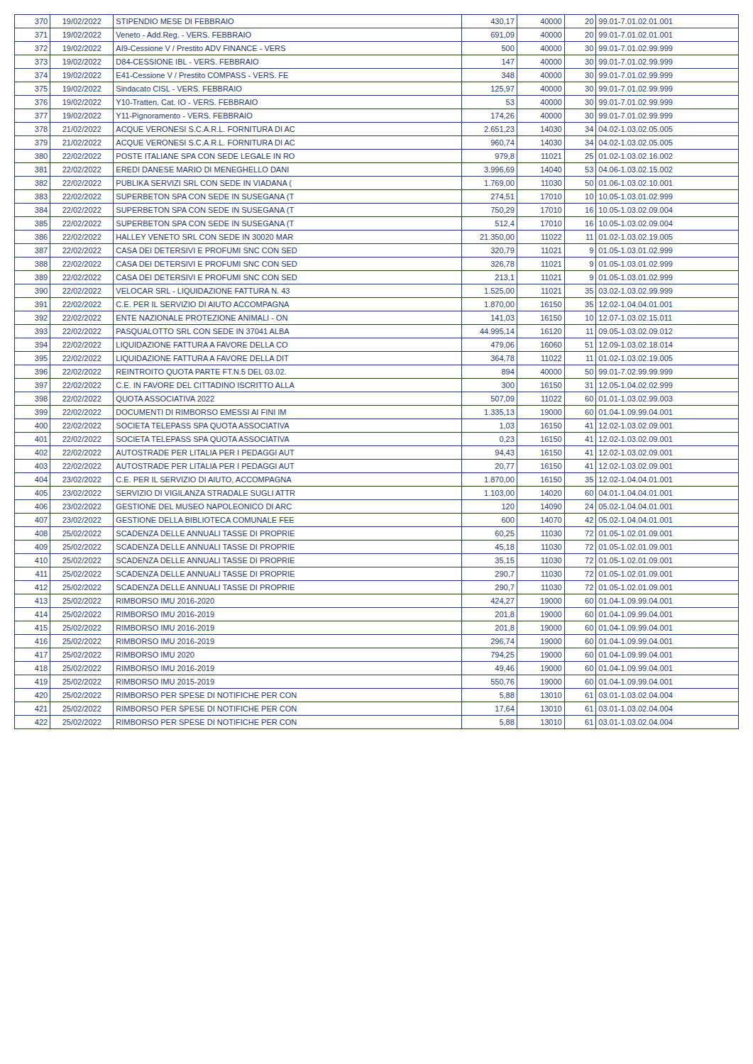| 370 | 19/02/2022 | STIPENDIO MESE DI FEBBRAIO | 430,17 | 40000 | 20 | 99.01-7.01.02.01.001 |
| 371 | 19/02/2022 | Veneto - Add.Reg. - VERS. FEBBRAIO | 691,09 | 40000 | 20 | 99.01-7.01.02.01.001 |
| 372 | 19/02/2022 | AI9-Cessione V / Prestito ADV FINANCE - VERS | 500 | 40000 | 30 | 99.01-7.01.02.99.999 |
| 373 | 19/02/2022 | D84-CESSIONE IBL - VERS. FEBBRAIO | 147 | 40000 | 30 | 99.01-7.01.02.99.999 |
| 374 | 19/02/2022 | E41-Cessione V / Prestito COMPASS - VERS. FE | 348 | 40000 | 30 | 99.01-7.01.02.99.999 |
| 375 | 19/02/2022 | Sindacato CISL - VERS. FEBBRAIO | 125,97 | 40000 | 30 | 99.01-7.01.02.99.999 |
| 376 | 19/02/2022 | Y10-Tratten. Cat. IO - VERS. FEBBRAIO | 53 | 40000 | 30 | 99.01-7.01.02.99.999 |
| 377 | 19/02/2022 | Y11-Pignoramento - VERS. FEBBRAIO | 174,26 | 40000 | 30 | 99.01-7.01.02.99.999 |
| 378 | 21/02/2022 | ACQUE VERONESI S.C.A.R.L. FORNITURA DI AC | 2.651,23 | 14030 | 34 | 04.02-1.03.02.05.005 |
| 379 | 21/02/2022 | ACQUE VERONESI S.C.A.R.L. FORNITURA DI AC | 960,74 | 14030 | 34 | 04.02-1.03.02.05.005 |
| 380 | 22/02/2022 | POSTE ITALIANE SPA CON SEDE LEGALE IN RO | 979,8 | 11021 | 25 | 01.02-1.03.02.16.002 |
| 381 | 22/02/2022 | EREDI DANESE MARIO DI MENEGHELLO DANI | 3.996,69 | 14040 | 53 | 04.06-1.03.02.15.002 |
| 382 | 22/02/2022 | PUBLIKA SERVIZI SRL CON SEDE IN VIADANA ( | 1.769,00 | 11030 | 50 | 01.06-1.03.02.10.001 |
| 383 | 22/02/2022 | SUPERBETON SPA CON SEDE IN SUSEGANA (T | 274,51 | 17010 | 10 | 10.05-1.03.01.02.999 |
| 384 | 22/02/2022 | SUPERBETON SPA CON SEDE IN SUSEGANA (T | 750,29 | 17010 | 16 | 10.05-1.03.02.09.004 |
| 385 | 22/02/2022 | SUPERBETON SPA CON SEDE IN SUSEGANA (T | 512,4 | 17010 | 16 | 10.05-1.03.02.09.004 |
| 386 | 22/02/2022 | HALLEY VENETO SRL CON SEDE IN 30020 MAR | 21.350,00 | 11022 | 11 | 01.02-1.03.02.19.005 |
| 387 | 22/02/2022 | CASA DEI DETERSIVI E PROFUMI SNC CON SED | 320,79 | 11021 | 9 | 01.05-1.03.01.02.999 |
| 388 | 22/02/2022 | CASA DEI DETERSIVI E PROFUMI SNC CON SED | 326,78 | 11021 | 9 | 01.05-1.03.01.02.999 |
| 389 | 22/02/2022 | CASA DEI DETERSIVI E PROFUMI SNC CON SED | 213,1 | 11021 | 9 | 01.05-1.03.01.02.999 |
| 390 | 22/02/2022 | VELOCAR SRL - LIQUIDAZIONE FATTURA N. 43 | 1.525,00 | 11021 | 35 | 03.02-1.03.02.99.999 |
| 391 | 22/02/2022 | C.E. PER IL SERVIZIO DI AIUTO ACCOMPAGNA | 1.870,00 | 16150 | 35 | 12.02-1.04.04.01.001 |
| 392 | 22/02/2022 | ENTE NAZIONALE PROTEZIONE ANIMALI - ON | 141,03 | 16150 | 10 | 12.07-1.03.02.15.011 |
| 393 | 22/02/2022 | PASQUALOTTO SRL CON SEDE IN 37041 ALBA | 44.995,14 | 16120 | 11 | 09.05-1.03.02.09.012 |
| 394 | 22/02/2022 | LIQUIDAZIONE FATTURA A FAVORE DELLA CO | 479,06 | 16060 | 51 | 12.09-1.03.02.18.014 |
| 395 | 22/02/2022 | LIQUIDAZIONE FATTURA A FAVORE DELLA DIT | 364,78 | 11022 | 11 | 01.02-1.03.02.19.005 |
| 396 | 22/02/2022 | REINTROITO QUOTA PARTE FT.N.5 DEL 03.02. | 894 | 40000 | 50 | 99.01-7.02.99.99.999 |
| 397 | 22/02/2022 | C.E. IN FAVORE DEL CITTADINO ISCRITTO ALLA | 300 | 16150 | 31 | 12.05-1.04.02.02.999 |
| 398 | 22/02/2022 | QUOTA ASSOCIATIVA 2022 | 507,09 | 11022 | 60 | 01.01-1.03.02.99.003 |
| 399 | 22/02/2022 | DOCUMENTI DI RIMBORSO EMESSI AI FINI IM | 1.335,13 | 19000 | 60 | 01.04-1.09.99.04.001 |
| 400 | 22/02/2022 | SOCIETA TELEPASS SPA QUOTA ASSOCIATIVA | 1,03 | 16150 | 41 | 12.02-1.03.02.09.001 |
| 401 | 22/02/2022 | SOCIETA TELEPASS SPA QUOTA ASSOCIATIVA | 0,23 | 16150 | 41 | 12.02-1.03.02.09.001 |
| 402 | 22/02/2022 | AUTOSTRADE PER LITALIA PER I PEDAGGI AUT | 94,43 | 16150 | 41 | 12.02-1.03.02.09.001 |
| 403 | 22/02/2022 | AUTOSTRADE PER LITALIA PER I PEDAGGI AUT | 20,77 | 16150 | 41 | 12.02-1.03.02.09.001 |
| 404 | 23/02/2022 | C.E. PER IL SERVIZIO DI AIUTO, ACCOMPAGNA | 1.870,00 | 16150 | 35 | 12.02-1.04.04.01.001 |
| 405 | 23/02/2022 | SERVIZIO DI VIGILANZA STRADALE SUGLI ATTR | 1.103,00 | 14020 | 60 | 04.01-1.04.04.01.001 |
| 406 | 23/02/2022 | GESTIONE DEL MUSEO NAPOLEONICO DI ARC | 120 | 14090 | 24 | 05.02-1.04.04.01.001 |
| 407 | 23/02/2022 | GESTIONE DELLA BIBLIOTECA COMUNALE FEE | 600 | 14070 | 42 | 05.02-1.04.04.01.001 |
| 408 | 25/02/2022 | SCADENZA DELLE ANNUALI TASSE DI PROPRIE | 60,25 | 11030 | 72 | 01.05-1.02.01.09.001 |
| 409 | 25/02/2022 | SCADENZA DELLE ANNUALI TASSE DI PROPRIE | 45,18 | 11030 | 72 | 01.05-1.02.01.09.001 |
| 410 | 25/02/2022 | SCADENZA DELLE ANNUALI TASSE DI PROPRIE | 35,15 | 11030 | 72 | 01.05-1.02.01.09.001 |
| 411 | 25/02/2022 | SCADENZA DELLE ANNUALI TASSE DI PROPRIE | 290,7 | 11030 | 72 | 01.05-1.02.01.09.001 |
| 412 | 25/02/2022 | SCADENZA DELLE ANNUALI TASSE DI PROPRIE | 290,7 | 11030 | 72 | 01.05-1.02.01.09.001 |
| 413 | 25/02/2022 | RIMBORSO IMU 2016-2020 | 424,27 | 19000 | 60 | 01.04-1.09.99.04.001 |
| 414 | 25/02/2022 | RIMBORSO IMU 2016-2019 | 201,8 | 19000 | 60 | 01.04-1.09.99.04.001 |
| 415 | 25/02/2022 | RIMBORSO IMU 2016-2019 | 201,8 | 19000 | 60 | 01.04-1.09.99.04.001 |
| 416 | 25/02/2022 | RIMBORSO IMU 2016-2019 | 296,74 | 19000 | 60 | 01.04-1.09.99.04.001 |
| 417 | 25/02/2022 | RIMBORSO IMU 2020 | 794,25 | 19000 | 60 | 01.04-1.09.99.04.001 |
| 418 | 25/02/2022 | RIMBORSO IMU 2016-2019 | 49,46 | 19000 | 60 | 01.04-1.09.99.04.001 |
| 419 | 25/02/2022 | RIMBORSO IMU 2015-2019 | 550,76 | 19000 | 60 | 01.04-1.09.99.04.001 |
| 420 | 25/02/2022 | RIMBORSO PER SPESE DI NOTIFICHE PER CON | 5,88 | 13010 | 61 | 03.01-1.03.02.04.004 |
| 421 | 25/02/2022 | RIMBORSO PER SPESE DI NOTIFICHE PER CON | 17,64 | 13010 | 61 | 03.01-1.03.02.04.004 |
| 422 | 25/02/2022 | RIMBORSO PER SPESE DI NOTIFICHE PER CON | 5,88 | 13010 | 61 | 03.01-1.03.02.04.004 |